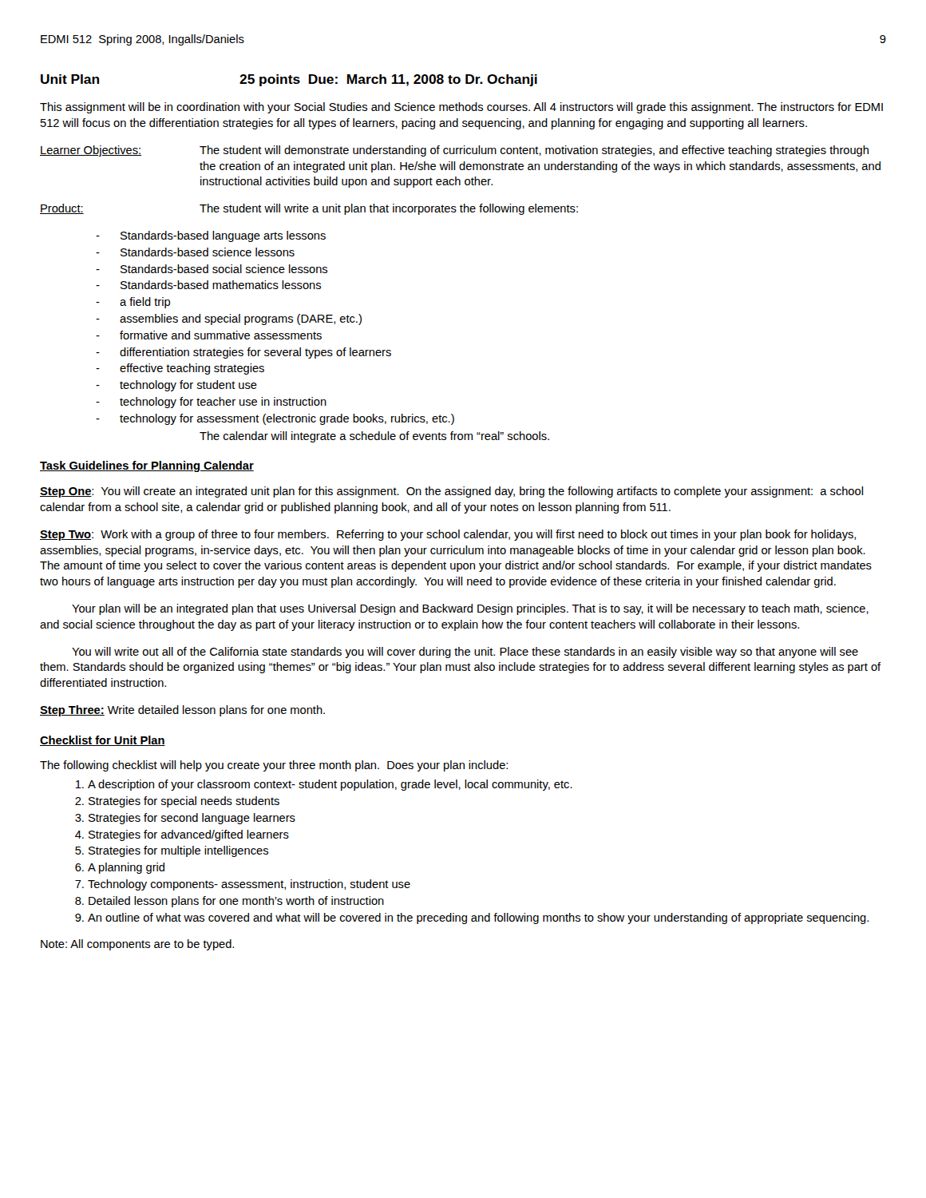EDMI 512 Spring 2008, Ingalls/Daniels 9
Unit Plan
25 points Due: March 11, 2008 to Dr. Ochanji
This assignment will be in coordination with your Social Studies and Science methods courses. All 4 instructors will grade this assignment. The instructors for EDMI 512 will focus on the differentiation strategies for all types of learners, pacing and sequencing, and planning for engaging and supporting all learners.
Learner Objectives:
The student will demonstrate understanding of curriculum content, motivation strategies, and effective teaching strategies through the creation of an integrated unit plan. He/she will demonstrate an understanding of the ways in which standards, assessments, and instructional activities build upon and support each other.
Product:
The student will write a unit plan that incorporates the following elements:
Standards-based language arts lessons
Standards-based science lessons
Standards-based social science lessons
Standards-based mathematics lessons
a field trip
assemblies and special programs (DARE, etc.)
formative and summative assessments
differentiation strategies for several types of learners
effective teaching strategies
technology for student use
technology for teacher use in instruction
technology for assessment (electronic grade books, rubrics, etc.)
The calendar will integrate a schedule of events from “real” schools.
Task Guidelines for Planning Calendar
Step One: You will create an integrated unit plan for this assignment. On the assigned day, bring the following artifacts to complete your assignment: a school calendar from a school site, a calendar grid or published planning book, and all of your notes on lesson planning from 511.
Step Two: Work with a group of three to four members. Referring to your school calendar, you will first need to block out times in your plan book for holidays, assemblies, special programs, in-service days, etc. You will then plan your curriculum into manageable blocks of time in your calendar grid or lesson plan book. The amount of time you select to cover the various content areas is dependent upon your district and/or school standards. For example, if your district mandates two hours of language arts instruction per day you must plan accordingly. You will need to provide evidence of these criteria in your finished calendar grid.
Your plan will be an integrated plan that uses Universal Design and Backward Design principles. That is to say, it will be necessary to teach math, science, and social science throughout the day as part of your literacy instruction or to explain how the four content teachers will collaborate in their lessons.
You will write out all of the California state standards you will cover during the unit. Place these standards in an easily visible way so that anyone will see them. Standards should be organized using “themes” or “big ideas.” Your plan must also include strategies for to address several different learning styles as part of differentiated instruction.
Step Three: Write detailed lesson plans for one month.
Checklist for Unit Plan
The following checklist will help you create your three month plan. Does your plan include:
A description of your classroom context- student population, grade level, local community, etc.
Strategies for special needs students
Strategies for second language learners
Strategies for advanced/gifted learners
Strategies for multiple intelligences
A planning grid
Technology components- assessment, instruction, student use
Detailed lesson plans for one month’s worth of instruction
An outline of what was covered and what will be covered in the preceding and following months to show your understanding of appropriate sequencing.
Note: All components are to be typed.